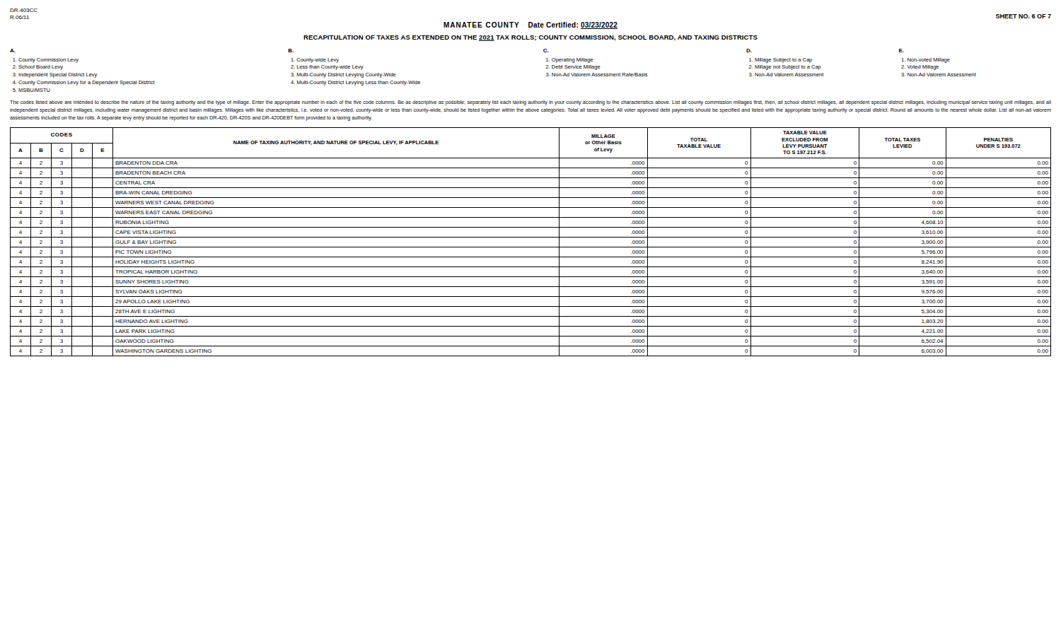DR-403CC
R.06/11
SHEET NO. 6 OF 7
MANATEE COUNTY Date Certified: 03/23/2022
RECAPITULATION OF TAXES AS EXTENDED ON THE 2021 TAX ROLLS; COUNTY COMMISSION, SCHOOL BOARD, AND TAXING DISTRICTS
| A. | B. | C. | D. | E. |
| County Commission Levy School Board Levy Independent Special District Levy County Commission Levy for a Dependent Special District MSBU/MSTU | County-wide Levy Less than County-wide Levy Multi-County District Levying County-Wide Multi-County District Levying Less than County-Wide | Operating Millage Debt Service Millage Non-Ad Valorem Assessment Rate/Basis | Millage Subject to a Cap Millage not Subject to a Cap Non-Ad Valorem Assessment | Non-voted Millage Voted Millage Non-Ad Valorem Assessment |
The codes listed above are intended to describe the nature of the taxing authority and the type of millage. Enter the appropriate number in each of the five code columns. Be as descriptive as possible; separately list each taxing authority in your county according to the characteristics above. List all county commission millages first, then, all school district millages, all dependent special district millages, including municipal service taxing unit millages, and all independent special district millages, including water management district and basin millages. Millages with like characteristics, i.e. voted or non-voted, county-wide or less than county-wide, should be listed together within the above categories. Total all taxes levied. All voter approved debt payments should be specified and listed with the appropriate taxing authority or special district. Round all amounts to the nearest whole dollar. List all non-ad valorem assessments included on the tax rolls. A separate levy entry should be reported for each DR-420, DR-420S and DR-420DEBT form provided to a taxing authority.
| CODES | NAME OF TAXING AUTHORITY, AND NATURE OF SPECIAL LEVY, IF APPLICABLE | MILLAGE or Other Basis of Levy | TOTAL TAXABLE VALUE | TAXABLE VALUE EXCLUDED FROM LEVY PURSUANT TO S 197.212 F.S. | TOTAL TAXES LEVIED | PENALTIES UNDER S 193.072 |
| --- | --- | --- | --- | --- | --- | --- |
| A | B | C | D | E |
| 4 | 2 | 3 | | | BRADENTON DDA CRA | .0000 | 0 | 0 | 0.00 | 0.00 |
| 4 | 2 | 3 | | | BRADENTON BEACH CRA | .0000 | 0 | 0 | 0.00 | 0.00 |
| 4 | 2 | 3 | | | CENTRAL CRA | .0000 | 0 | 0 | 0.00 | 0.00 |
| 4 | 2 | 3 | | | BRA-WIN CANAL DREDGING | .0000 | 0 | 0 | 0.00 | 0.00 |
| 4 | 2 | 3 | | | WARNERS WEST CANAL DREDGING | .0000 | 0 | 0 | 0.00 | 0.00 |
| 4 | 2 | 3 | | | WARNERS EAST CANAL DREDGING | .0000 | 0 | 0 | 0.00 | 0.00 |
| 4 | 2 | 3 | | | RUBONIA LIGHTING | .0000 | 0 | 0 | 4,608.10 | 0.00 |
| 4 | 2 | 3 | | | CAPE VISTA LIGHTING | .0000 | 0 | 0 | 3,610.00 | 0.00 |
| 4 | 2 | 3 | | | GULF & BAY LIGHTING | .0000 | 0 | 0 | 3,900.00 | 0.00 |
| 4 | 2 | 3 | | | PIC TOWN LIGHTING | .0000 | 0 | 0 | 5,796.00 | 0.00 |
| 4 | 2 | 3 | | | HOLIDAY HEIGHTS LIGHTING | .0000 | 0 | 0 | 8,241.90 | 0.00 |
| 4 | 2 | 3 | | | TROPICAL HARBOR LIGHTING | .0000 | 0 | 0 | 3,640.00 | 0.00 |
| 4 | 2 | 3 | | | SUNNY SHORES LIGHTING | .0000 | 0 | 0 | 3,591.00 | 0.00 |
| 4 | 2 | 3 | | | SYLVAN OAKS LIGHTING | .0000 | 0 | 0 | 9,576.00 | 0.00 |
| 4 | 2 | 3 | | | 29 APOLLO LAKE LIGHTING | .0000 | 0 | 0 | 3,700.00 | 0.00 |
| 4 | 2 | 3 | | | 28TH AVE E LIGHTING | .0000 | 0 | 0 | 5,304.00 | 0.00 |
| 4 | 2 | 3 | | | HERNANDO AVE LIGHTING | .0000 | 0 | 0 | 1,803.20 | 0.00 |
| 4 | 2 | 3 | | | LAKE PARK LIGHTING | .0000 | 0 | 0 | 4,221.00 | 0.00 |
| 4 | 2 | 3 | | | OAKWOOD LIGHTING | .0000 | 0 | 0 | 6,502.04 | 0.00 |
| 4 | 2 | 3 | | | WASHINGTON GARDENS LIGHTING | .0000 | 0 | 0 | 6,003.00 | 0.00 |